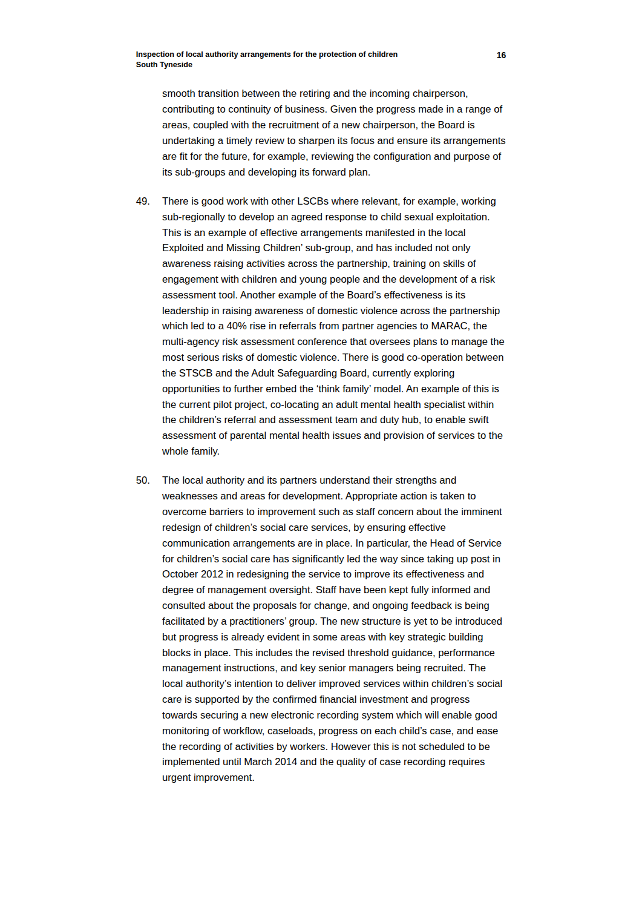Inspection of local authority arrangements for the protection of children
South Tyneside
16
smooth transition between the retiring and the incoming chairperson, contributing to continuity of business. Given the progress made in a range of areas, coupled with the recruitment of a new chairperson, the Board is undertaking a timely review to sharpen its focus and ensure its arrangements are fit for the future, for example, reviewing the configuration and purpose of its sub-groups and developing its forward plan.
49.
There is good work with other LSCBs where relevant, for example, working sub-regionally to develop an agreed response to child sexual exploitation. This is an example of effective arrangements manifested in the local Exploited and Missing Children’ sub-group, and has included not only awareness raising activities across the partnership, training on skills of engagement with children and young people and the development of a risk assessment tool. Another example of the Board’s effectiveness is its leadership in raising awareness of domestic violence across the partnership which led to a 40% rise in referrals from partner agencies to MARAC, the multi-agency risk assessment conference that oversees plans to manage the most serious risks of domestic violence. There is good co-operation between the STSCB and the Adult Safeguarding Board, currently exploring opportunities to further embed the ‘think family’ model. An example of this is the current pilot project, co-locating an adult mental health specialist within the children’s referral and assessment team and duty hub, to enable swift assessment of parental mental health issues and provision of services to the whole family.
50.
The local authority and its partners understand their strengths and weaknesses and areas for development. Appropriate action is taken to overcome barriers to improvement such as staff concern about the imminent redesign of children’s social care services, by ensuring effective communication arrangements are in place. In particular, the Head of Service for children’s social care has significantly led the way since taking up post in October 2012 in redesigning the service to improve its effectiveness and degree of management oversight. Staff have been kept fully informed and consulted about the proposals for change, and ongoing feedback is being facilitated by a practitioners’ group. The new structure is yet to be introduced but progress is already evident in some areas with key strategic building blocks in place. This includes the revised threshold guidance, performance management instructions, and key senior managers being recruited. The local authority’s intention to deliver improved services within children’s social care is supported by the confirmed financial investment and progress towards securing a new electronic recording system which will enable good monitoring of workflow, caseloads, progress on each child’s case, and ease the recording of activities by workers. However this is not scheduled to be implemented until March 2014 and the quality of case recording requires urgent improvement.